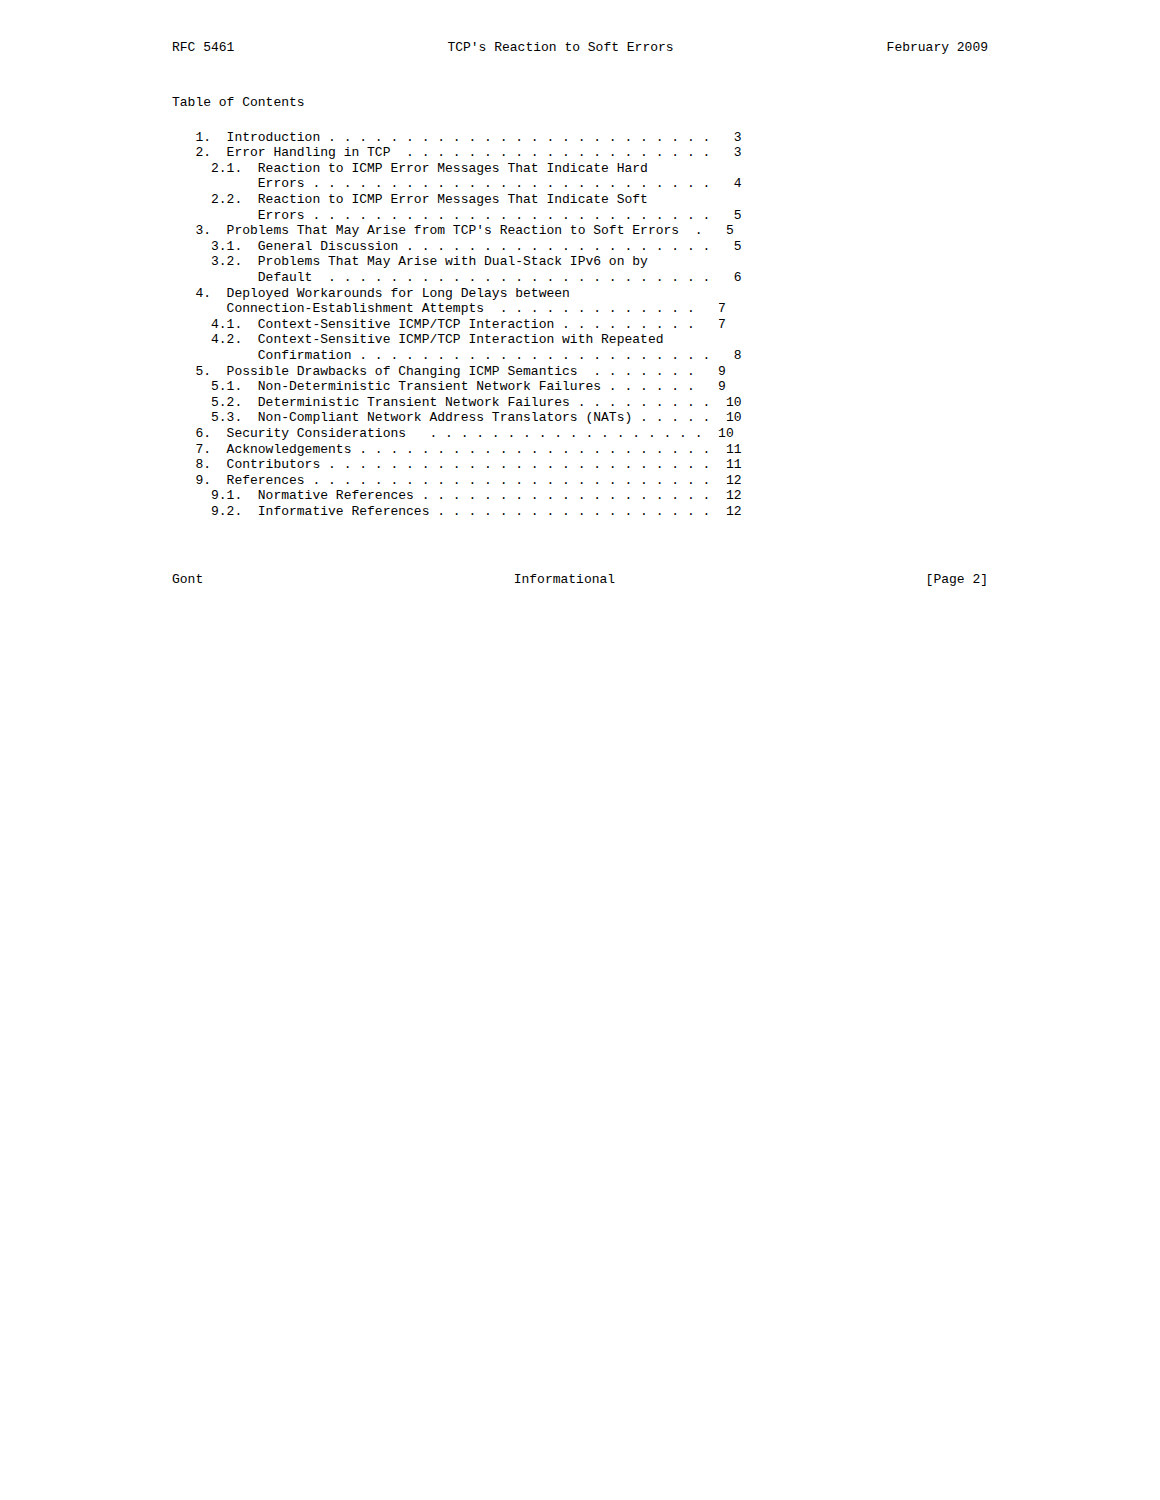RFC 5461 TCP's Reaction to Soft Errors February 2009
Table of Contents
1. Introduction . . . . . . . . . . . . . . . . . . . . . . . . . 3 2. Error Handling in TCP . . . . . . . . . . . . . . . . . . . . 3 2.1. Reaction to ICMP Error Messages That Indicate Hard Errors . . . . . . . . . . . . . . . . . . . . . . . . . . 4 2.2. Reaction to ICMP Error Messages That Indicate Soft Errors . . . . . . . . . . . . . . . . . . . . . . . . . . 5 3. Problems That May Arise from TCP's Reaction to Soft Errors . 5 3.1. General Discussion . . . . . . . . . . . . . . . . . . . . 5 3.2. Problems That May Arise with Dual-Stack IPv6 on by Default . . . . . . . . . . . . . . . . . . . . . . . . . 6 4. Deployed Workarounds for Long Delays between Connection-Establishment Attempts . . . . . . . . . . . . . 7 4.1. Context-Sensitive ICMP/TCP Interaction . . . . . . . . . 7 4.2. Context-Sensitive ICMP/TCP Interaction with Repeated Confirmation . . . . . . . . . . . . . . . . . . . . . . . 8 5. Possible Drawbacks of Changing ICMP Semantics . . . . . . . 9 5.1. Non-Deterministic Transient Network Failures . . . . . . 9 5.2. Deterministic Transient Network Failures . . . . . . . . . 10 5.3. Non-Compliant Network Address Translators (NATs) . . . . . 10 6. Security Considerations . . . . . . . . . . . . . . . . . . 10 7. Acknowledgements . . . . . . . . . . . . . . . . . . . . . . . 11 8. Contributors . . . . . . . . . . . . . . . . . . . . . . . . . 11 9. References . . . . . . . . . . . . . . . . . . . . . . . . . . 12 9.1. Normative References . . . . . . . . . . . . . . . . . . . 12 9.2. Informative References . . . . . . . . . . . . . . . . . . 12
Gont Informational [Page 2]